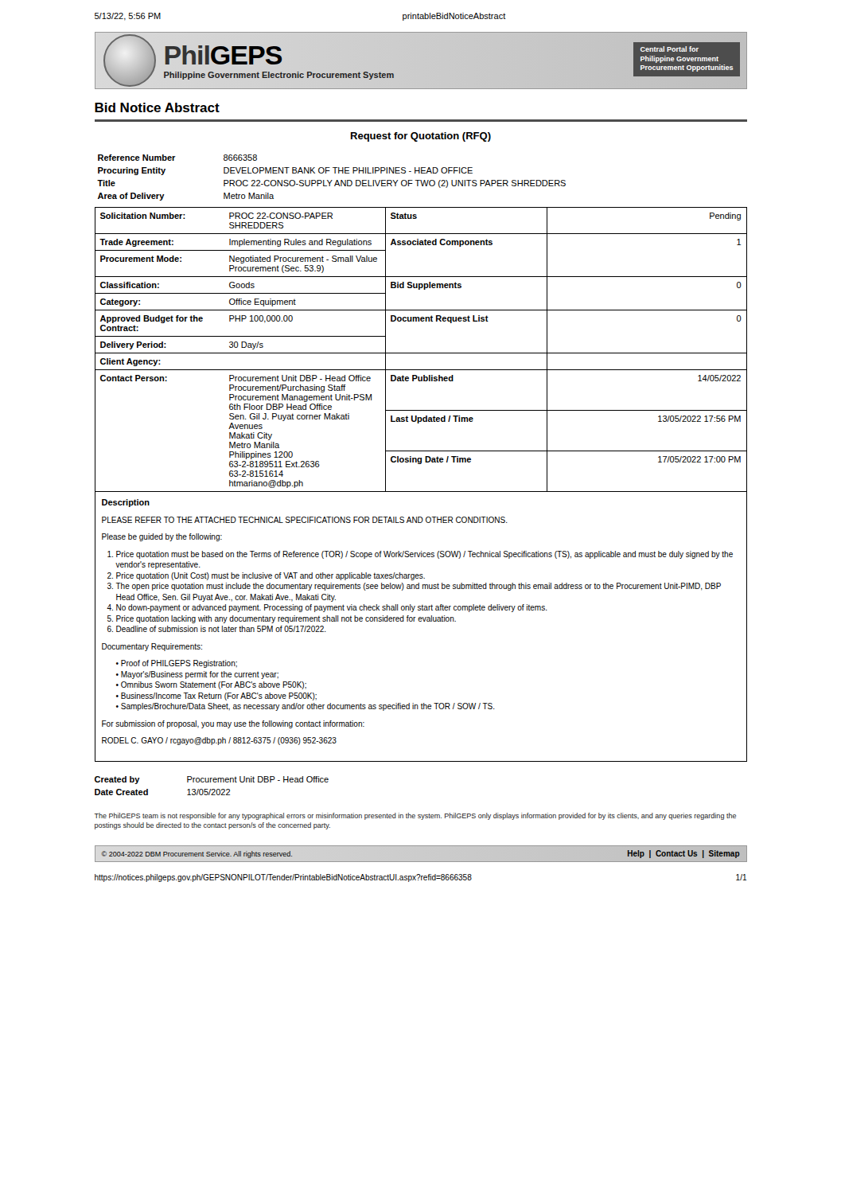5/13/22, 5:56 PM
printableBidNoticeAbstract
Help
Phil GEPS
Philippine Government Electronic Procurement System
Central Portal for
Philippine Government
Procurement Opportunities
Bid Notice Abstract
Request for Quotation (RFQ)
| Reference Number | 8666358 |
| Procuring Entity | DEVELOPMENT BANK OF THE PHILIPPINES - HEAD OFFICE |
| Title | PROC 22-CONSO-SUPPLY AND DELIVERY OF TWO (2) UNITS PAPER SHREDDERS |
| Area of Delivery | Metro Manila |
| Solicitation Number: | PROC 22-CONSO-PAPER SHREDDERS | Status | Pending |
| Trade Agreement: | Implementing Rules and Regulations | Associated Components | 1 |
| Procurement Mode: | Negotiated Procurement - Small Value Procurement (Sec. 53.9) |
| Classification: | Goods | Bid Supplements | 0 |
| Category: | Office Equipment |
| Approved Budget for the Contract: | PHP 100,000.00 | Document Request List | 0 |
| Delivery Period: | 30 Day/s |
| Client Agency: | | | |
| Contact Person: | Procurement Unit DBP - Head Office Procurement/Purchasing Staff Procurement Management Unit-PSM 6th Floor DBP Head Office Sen. Gil J. Puyat corner Makati Avenues Makati City Metro Manila Philippines 1200 63-2-8189511 Ext.2636 63-2-8151614 htmariano@dbp.ph | Date Published | 14/05/2022 |
| Last Updated / Time | 13/05/2022 17:56 PM |
| Closing Date / Time | 17/05/2022 17:00 PM |
Description
PLEASE REFER TO THE ATTACHED TECHNICAL SPECIFICATIONS FOR DETAILS AND OTHER CONDITIONS.
Please be guided by the following:
Price quotation must be based on the Terms of Reference (TOR) / Scope of Work/Services (SOW) / Technical Specifications (TS), as applicable and must be duly signed by the vendor's representative.
Price quotation (Unit Cost) must be inclusive of VAT and other applicable taxes/charges.
The open price quotation must include the documentary requirements (see below) and must be submitted through this email address or to the Procurement Unit-PIMD, DBP Head Office, Sen. Gil Puyat Ave., cor. Makati Ave., Makati City.
No down-payment or advanced payment. Processing of payment via check shall only start after complete delivery of items.
Price quotation lacking with any documentary requirement shall not be considered for evaluation.
Deadline of submission is not later than 5PM of 05/17/2022.
Documentary Requirements:
Proof of PHILGEPS Registration;
Mayor's/Business permit for the current year;
Omnibus Sworn Statement (For ABC's above P50K);
Business/Income Tax Return (For ABC's above P500K);
Samples/Brochure/Data Sheet, as necessary and/or other documents as specified in the TOR / SOW / TS.
For submission of proposal, you may use the following contact information:
RODEL C. GAYO / rcgayo@dbp.ph / 8812-6375 / (0936) 952-3623
| Created by | Procurement Unit DBP - Head Office |
| Date Created | 13/05/2022 |
The PhilGEPS team is not responsible for any typographical errors or misinformation presented in the system. PhilGEPS only displays information provided for by its clients, and any queries regarding the postings should be directed to the contact person/s of the concerned party.
© 2004-2022 DBM Procurement Service. All rights reserved.
Help | Contact Us | Sitemap
https://notices.philgeps.gov.ph/GEPSNONPILOT/Tender/PrintableBidNoticeAbstractUI.aspx?refid=8666358
1/1